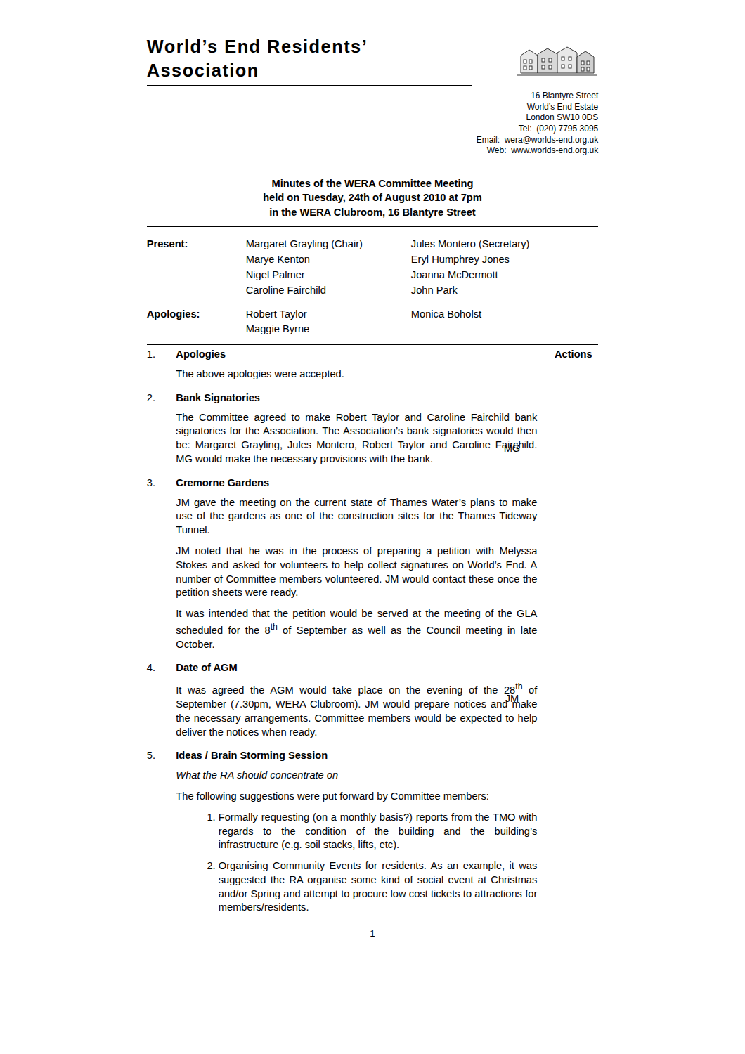World’s End Residents’ Association
16 Blantyre Street
World’s End Estate
London SW10 0DS
Tel: (020) 7795 3095
Email: wera@worlds-end.org.uk
Web: www.worlds-end.org.uk
Minutes of the WERA Committee Meeting
held on Tuesday, 24th of August 2010 at 7pm
in the WERA Clubroom, 16 Blantyre Street
| Present: | Margaret Grayling (Chair) | Jules Montero (Secretary) |
| | Marye Kenton | Eryl Humphrey Jones |
| | Nigel Palmer | Joanna McDermott |
| | Caroline Fairchild | John Park |
| Apologies: | Robert Taylor | Monica Boholst |
| | Maggie Byrne | |
Actions
1.
Apologies
The above apologies were accepted.
2.
Bank Signatories
The Committee agreed to make Robert Taylor and Caroline Fairchild bank signatories for the Association. The Association’s bank signatories would then be: Margaret Grayling, Jules Montero, Robert Taylor and Caroline Fairchild. MG would make the necessary provisions with the bank.
MG
3.
Cremorne Gardens
JM gave the meeting on the current state of Thames Water’s plans to make use of the gardens as one of the construction sites for the Thames Tideway Tunnel.
JM noted that he was in the process of preparing a petition with Melyssa Stokes and asked for volunteers to help collect signatures on World’s End. A number of Committee members volunteered. JM would contact these once the petition sheets were ready.
It was intended that the petition would be served at the meeting of the GLA scheduled for the 8th of September as well as the Council meeting in late October.
4.
Date of AGM
It was agreed the AGM would take place on the evening of the 28th of September (7.30pm, WERA Clubroom). JM would prepare notices and make the necessary arrangements. Committee members would be expected to help deliver the notices when ready.
JM
5.
Ideas / Brain Storming Session
What the RA should concentrate on
The following suggestions were put forward by Committee members:
Formally requesting (on a monthly basis?) reports from the TMO with regards to the condition of the building and the building’s infrastructure (e.g. soil stacks, lifts, etc).
Organising Community Events for residents. As an example, it was suggested the RA organise some kind of social event at Christmas and/or Spring and attempt to procure low cost tickets to attractions for members/residents.
1